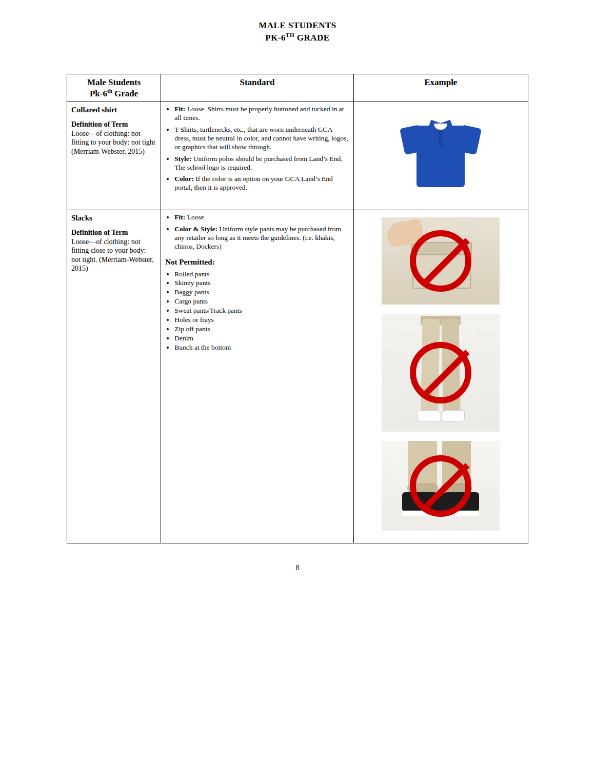MALE STUDENTS
PK-6TH GRADE
| Male Students Pk-6 th Grade | Standard | Example |
| --- | --- | --- |
| Collared shirt Definition of Term Loose—of clothing: not fitting to your body: not tight (Merriam-Webster, 2015) | Fit: Loose. Shirts must be properly buttoned and tucked in at all times. T-Shirts, turtlenecks, etc., that are worn underneath GCA dress, must be neutral in color, and cannot have writing, logos, or graphics that will show through. Style: Uniform polos should be purchased from Land’s End. The school logo is required. Color: If the color is an option on your GCA Land’s End portal, then it is approved. | |
| Slacks Definition of Term Loose—of clothing: not fitting close to your body: not tight. (Merriam-Webster, 2015) | Fit: Loose Color & Style: Uniform style pants may be purchased from any retailer so long as it meets the guidelines. (i.e. khakis, chinos, Dockers) Not Permitted: Rolled pants Skinny pants Baggy pants Cargo pants Sweat pants/Track pants Holes or frays Zip off pants Denim Bunch at the bottom | |
8